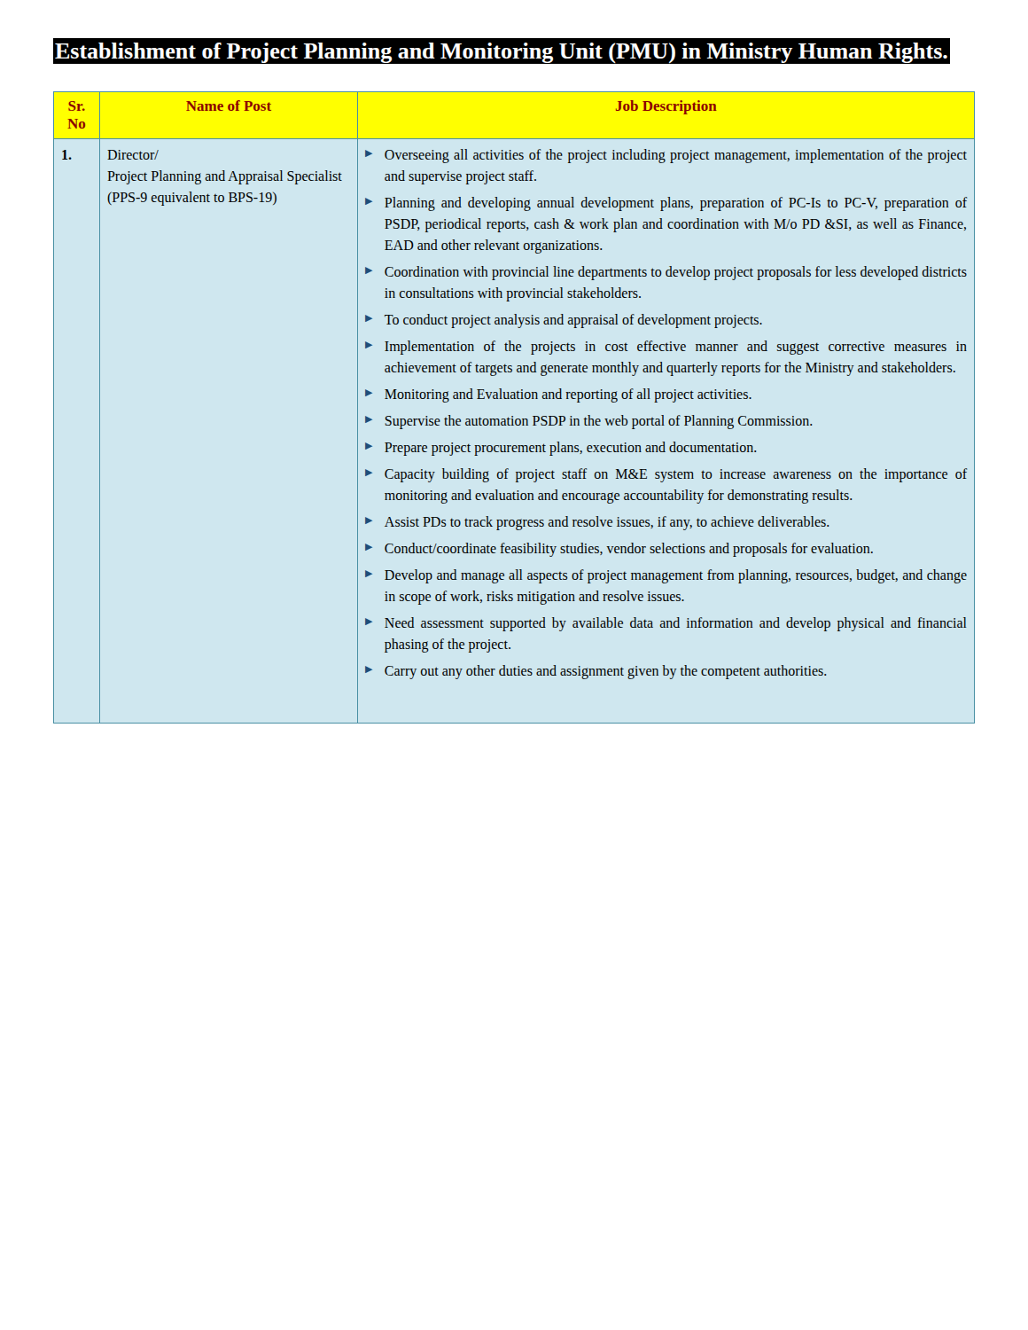Establishment of Project Planning and Monitoring Unit (PMU) in Ministry Human Rights.
| Sr. No | Name of Post | Job Description |
| --- | --- | --- |
| 1. | Director/ Project Planning and Appraisal Specialist (PPS-9 equivalent to BPS-19) | Overseeing all activities of the project including project management, implementation of the project and supervise project staff. Planning and developing annual development plans, preparation of PC-Is to PC-V, preparation of PSDP, periodical reports, cash & work plan and coordination with M/o PD &SI, as well as Finance, EAD and other relevant organizations. Coordination with provincial line departments to develop project proposals for less developed districts in consultations with provincial stakeholders. To conduct project analysis and appraisal of development projects. Implementation of the projects in cost effective manner and suggest corrective measures in achievement of targets and generate monthly and quarterly reports for the Ministry and stakeholders. Monitoring and Evaluation and reporting of all project activities. Supervise the automation PSDP in the web portal of Planning Commission. Prepare project procurement plans, execution and documentation. Capacity building of project staff on M&E system to increase awareness on the importance of monitoring and evaluation and encourage accountability for demonstrating results. Assist PDs to track progress and resolve issues, if any, to achieve deliverables. Conduct/coordinate feasibility studies, vendor selections and proposals for evaluation. Develop and manage all aspects of project management from planning, resources, budget, and change in scope of work, risks mitigation and resolve issues. Need assessment supported by available data and information and develop physical and financial phasing of the project. Carry out any other duties and assignment given by the competent authorities. |